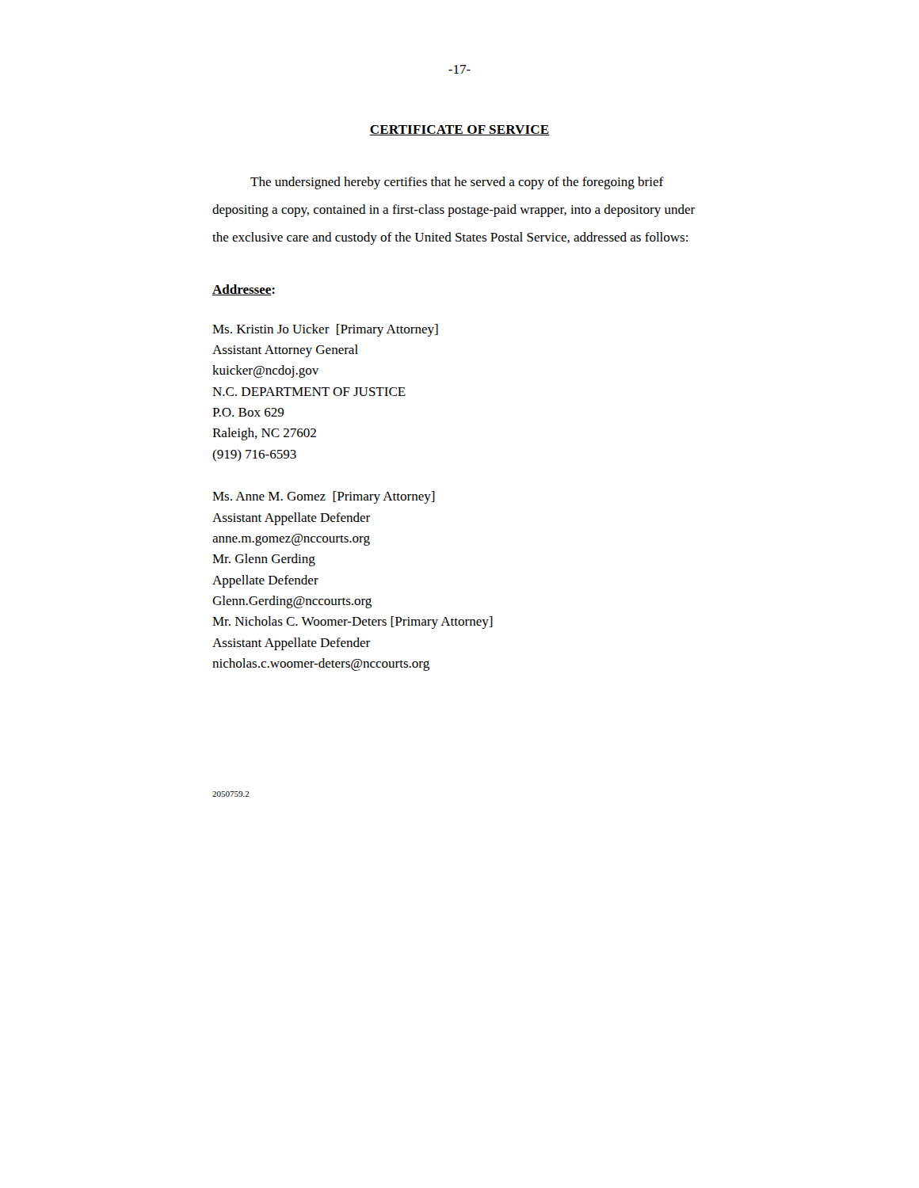-17-
CERTIFICATE OF SERVICE
The undersigned hereby certifies that he served a copy of the foregoing brief depositing a copy, contained in a first-class postage-paid wrapper, into a depository under the exclusive care and custody of the United States Postal Service, addressed as follows:
Addressee:
Ms. Kristin Jo Uicker [Primary Attorney]
Assistant Attorney General
kuicker@ncdoj.gov
N.C. DEPARTMENT OF JUSTICE
P.O. Box 629
Raleigh, NC 27602
(919) 716-6593
Ms. Anne M. Gomez [Primary Attorney]
Assistant Appellate Defender
anne.m.gomez@nccourts.org
Mr. Glenn Gerding
Appellate Defender
Glenn.Gerding@nccourts.org
Mr. Nicholas C. Woomer-Deters [Primary Attorney]
Assistant Appellate Defender
nicholas.c.woomer-deters@nccourts.org
2050759.2